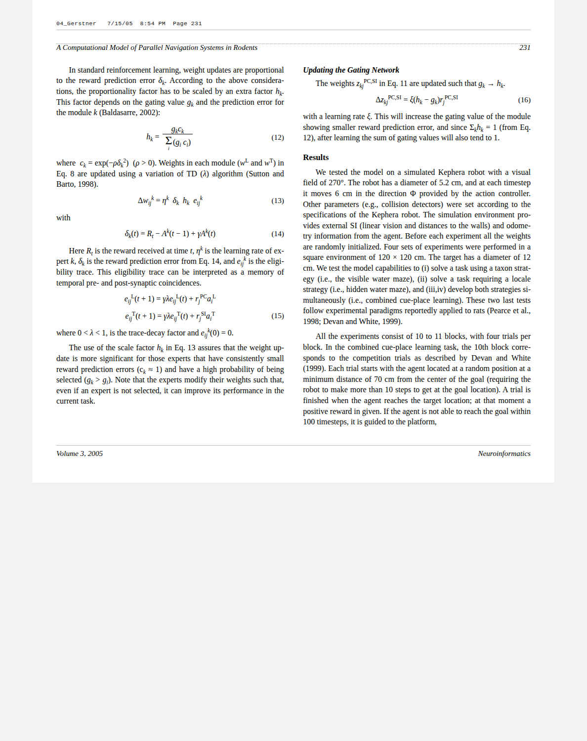04_Gerstner 7/15/05 8:54 PM Page 231
A Computational Model of Parallel Navigation Systems in Rodents 231
In standard reinforcement learning, weight updates are proportional to the reward prediction error δk. According to the above considerations, the proportionality factor has to be scaled by an extra factor hk. This factor depends on the gating value gk and the prediction error for the module k (Baldasarre, 2002):
hk = gkck Σi(gi ci) (12)
where ck = exp(−ρδk2) (ρ > 0). Weights in each module (wL and wT) in Eq. 8 are updated using a variation of TD (λ) algorithm (Sutton and Barto, 1998).
Δwijk = ηk δk hk eijk (13)
with
δk(t) = Rt − Ak(t − 1) + γAk(t) (14)
Here Rt is the reward received at time t, ηk is the learning rate of expert k, δk is the reward prediction error from Eq. 14, and eijk is the eligibility trace. This eligibility trace can be interpreted as a memory of temporal pre- and post-synaptic coincidences.
eijL(t + 1) = γλeijL(t) + rjPCaiL
eijT(t + 1) = γλeijT(t) + rjSIaiT (15)
where 0 < λ < 1, is the trace-decay factor and eijk(0) = 0.
The use of the scale factor hk in Eq. 13 assures that the weight update is more significant for those experts that have consistently small reward prediction errors (ck ≈ 1) and have a high probability of being selected (gk > gi). Note that the experts modify their weights such that, even if an expert is not selected, it can improve its performance in the current task.
Updating the Gating Network
The weights zkjPC,SI in Eq. 11 are updated such that gk → hk.
ΔzkjPC,SI = ξ(hk − gk)rjPC,SI (16)
with a learning rate ξ. This will increase the gating value of the module showing smaller reward prediction error, and since Σkhk = 1 (from Eq. 12), after learning the sum of gating values will also tend to 1.
Results
We tested the model on a simulated Kephera robot with a visual field of 270°. The robot has a diameter of 5.2 cm, and at each timestep it moves 6 cm in the direction Φ provided by the action controller. Other parameters (e.g., collision detectors) were set according to the specifications of the Kephera robot. The simulation environment provides external SI (linear vision and distances to the walls) and odometry information from the agent. Before each experiment all the weights are randomly initialized. Four sets of experiments were performed in a square environment of 120 × 120 cm. The target has a diameter of 12 cm. We test the model capabilities to (i) solve a task using a taxon strategy (i.e., the visible water maze), (ii) solve a task requiring a locale strategy (i.e., hidden water maze), and (iii,iv) develop both strategies simultaneously (i.e., combined cue-place learning). These two last tests follow experimental paradigms reportedly applied to rats (Pearce et al., 1998; Devan and White, 1999).
All the experiments consist of 10 to 11 blocks, with four trials per block. In the combined cue-place learning task, the 10th block corresponds to the competition trials as described by Devan and White (1999). Each trial starts with the agent located at a random position at a minimum distance of 70 cm from the center of the goal (requiring the robot to make more than 10 steps to get at the goal location). A trial is finished when the agent reaches the target location; at that moment a positive reward in given. If the agent is not able to reach the goal within 100 timesteps, it is guided to the platform,
Volume 3, 2005 Neuroinformatics